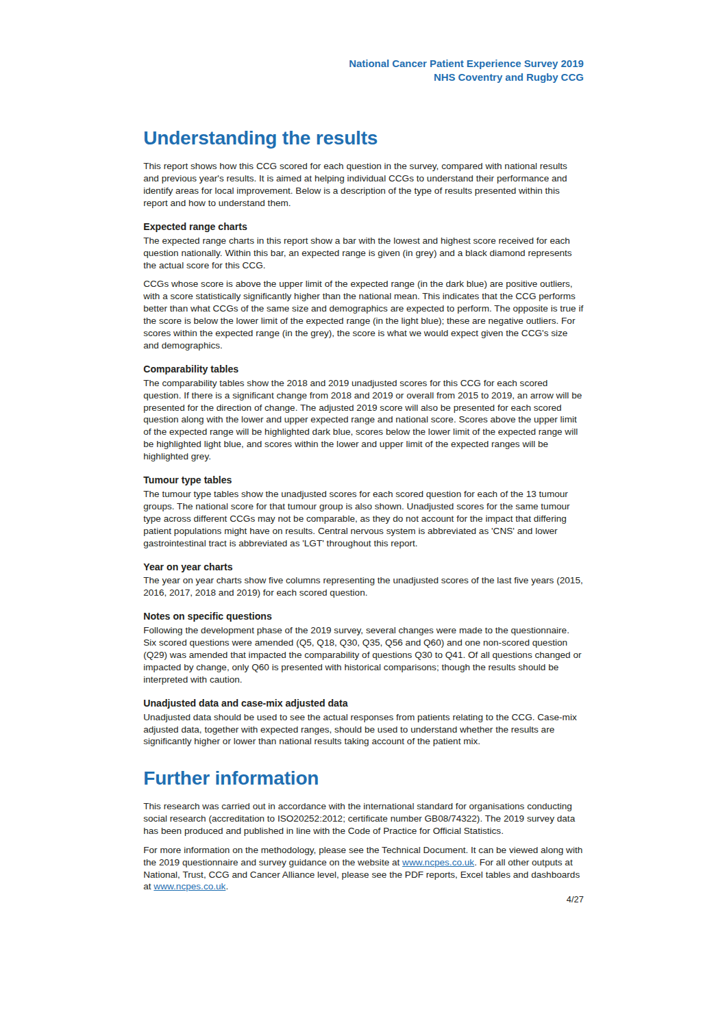National Cancer Patient Experience Survey 2019
NHS Coventry and Rugby CCG
Understanding the results
This report shows how this CCG scored for each question in the survey, compared with national results and previous year's results. It is aimed at helping individual CCGs to understand their performance and identify areas for local improvement. Below is a description of the type of results presented within this report and how to understand them.
Expected range charts
The expected range charts in this report show a bar with the lowest and highest score received for each question nationally. Within this bar, an expected range is given (in grey) and a black diamond represents the actual score for this CCG.
CCGs whose score is above the upper limit of the expected range (in the dark blue) are positive outliers, with a score statistically significantly higher than the national mean. This indicates that the CCG performs better than what CCGs of the same size and demographics are expected to perform. The opposite is true if the score is below the lower limit of the expected range (in the light blue); these are negative outliers. For scores within the expected range (in the grey), the score is what we would expect given the CCG's size and demographics.
Comparability tables
The comparability tables show the 2018 and 2019 unadjusted scores for this CCG for each scored question. If there is a significant change from 2018 and 2019 or overall from 2015 to 2019, an arrow will be presented for the direction of change. The adjusted 2019 score will also be presented for each scored question along with the lower and upper expected range and national score. Scores above the upper limit of the expected range will be highlighted dark blue, scores below the lower limit of the expected range will be highlighted light blue, and scores within the lower and upper limit of the expected ranges will be highlighted grey.
Tumour type tables
The tumour type tables show the unadjusted scores for each scored question for each of the 13 tumour groups. The national score for that tumour group is also shown. Unadjusted scores for the same tumour type across different CCGs may not be comparable, as they do not account for the impact that differing patient populations might have on results. Central nervous system is abbreviated as 'CNS' and lower gastrointestinal tract is abbreviated as 'LGT' throughout this report.
Year on year charts
The year on year charts show five columns representing the unadjusted scores of the last five years (2015, 2016, 2017, 2018 and 2019) for each scored question.
Notes on specific questions
Following the development phase of the 2019 survey, several changes were made to the questionnaire. Six scored questions were amended (Q5, Q18, Q30, Q35, Q56 and Q60) and one non-scored question (Q29) was amended that impacted the comparability of questions Q30 to Q41. Of all questions changed or impacted by change, only Q60 is presented with historical comparisons; though the results should be interpreted with caution.
Unadjusted data and case-mix adjusted data
Unadjusted data should be used to see the actual responses from patients relating to the CCG. Case-mix adjusted data, together with expected ranges, should be used to understand whether the results are significantly higher or lower than national results taking account of the patient mix.
Further information
This research was carried out in accordance with the international standard for organisations conducting social research (accreditation to ISO20252:2012; certificate number GB08/74322). The 2019 survey data has been produced and published in line with the Code of Practice for Official Statistics.
For more information on the methodology, please see the Technical Document. It can be viewed along with the 2019 questionnaire and survey guidance on the website at www.ncpes.co.uk. For all other outputs at National, Trust, CCG and Cancer Alliance level, please see the PDF reports, Excel tables and dashboards at www.ncpes.co.uk.
4/27